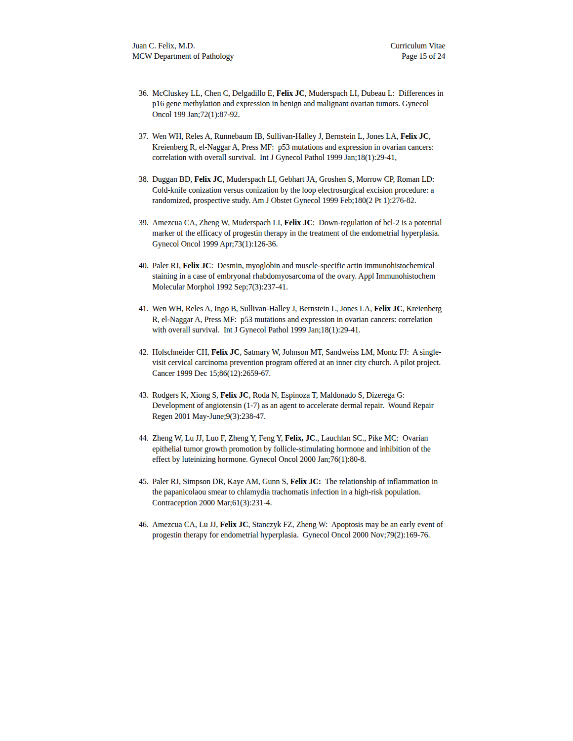| Juan C. Felix, M.D. | Curriculum Vitae |
| MCW Department of Pathology | Page 15 of 24 |
36. McCluskey LL, Chen C, Delgadillo E, Felix JC, Muderspach LI, Dubeau L: Differences in p16 gene methylation and expression in benign and malignant ovarian tumors. Gynecol Oncol 199 Jan;72(1):87-92.
37. Wen WH, Reles A, Runnebaum IB, Sullivan-Halley J, Bernstein L, Jones LA, Felix JC, Kreienberg R, el-Naggar A, Press MF: p53 mutations and expression in ovarian cancers: correlation with overall survival. Int J Gynecol Pathol 1999 Jan;18(1):29-41,
38. Duggan BD, Felix JC, Muderspach LI, Gebhart JA, Groshen S, Morrow CP, Roman LD: Cold-knife conization versus conization by the loop electrosurgical excision procedure: a randomized, prospective study. Am J Obstet Gynecol 1999 Feb;180(2 Pt 1):276-82.
39. Amezcua CA, Zheng W, Muderspach LI, Felix JC: Down-regulation of bcl-2 is a potential marker of the efficacy of progestin therapy in the treatment of the endometrial hyperplasia. Gynecol Oncol 1999 Apr;73(1):126-36.
40. Paler RJ, Felix JC: Desmin, myoglobin and muscle-specific actin immunohistochemical staining in a case of embryonal rhabdomyosarcoma of the ovary. Appl Immunohistochem Molecular Morphol 1992 Sep;7(3):237-41.
41. Wen WH, Reles A, Ingo B, Sullivan-Halley J, Bernstein L, Jones LA, Felix JC, Kreienberg R, el-Naggar A, Press MF: p53 mutations and expression in ovarian cancers: correlation with overall survival. Int J Gynecol Pathol 1999 Jan;18(1):29-41.
42. Holschneider CH, Felix JC, Satmary W, Johnson MT, Sandweiss LM, Montz FJ: A single-visit cervical carcinoma prevention program offered at an inner city church. A pilot project. Cancer 1999 Dec 15;86(12):2659-67.
43. Rodgers K, Xiong S, Felix JC, Roda N, Espinoza T, Maldonado S, Dizerega G: Development of angiotensin (1-7) as an agent to accelerate dermal repair. Wound Repair Regen 2001 May-June;9(3):238-47.
44. Zheng W, Lu JJ, Luo F, Zheng Y, Feng Y, Felix, JC., Lauchlan SC., Pike MC: Ovarian epithelial tumor growth promotion by follicle-stimulating hormone and inhibition of the effect by luteinizing hormone. Gynecol Oncol 2000 Jan;76(1):80-8.
45. Paler RJ, Simpson DR, Kaye AM, Gunn S, Felix JC: The relationship of inflammation in the papanicolaou smear to chlamydia trachomatis infection in a high-risk population. Contraception 2000 Mar;61(3):231-4.
46. Amezcua CA, Lu JJ, Felix JC, Stanczyk FZ, Zheng W: Apoptosis may be an early event of progestin therapy for endometrial hyperplasia. Gynecol Oncol 2000 Nov;79(2):169-76.